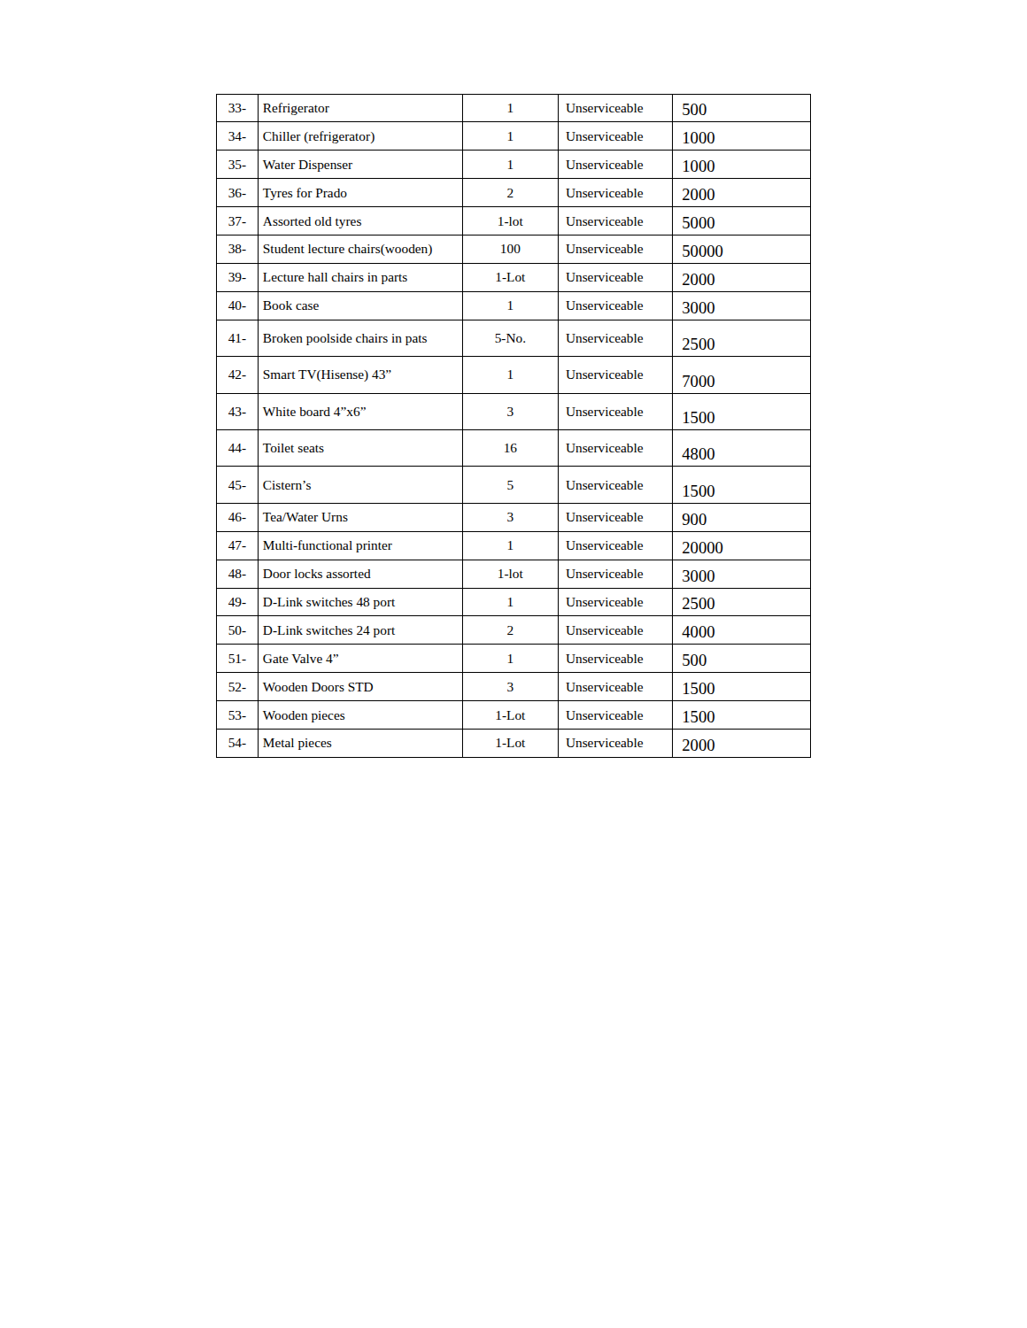| 33- | Refrigerator | 1 | Unserviceable | 500 |
| 34- | Chiller (refrigerator) | 1 | Unserviceable | 1000 |
| 35- | Water Dispenser | 1 | Unserviceable | 1000 |
| 36- | Tyres for Prado | 2 | Unserviceable | 2000 |
| 37- | Assorted old tyres | 1-lot | Unserviceable | 5000 |
| 38- | Student lecture chairs(wooden) | 100 | Unserviceable | 50000 |
| 39- | Lecture hall chairs in parts | 1-Lot | Unserviceable | 2000 |
| 40- | Book case | 1 | Unserviceable | 3000 |
| 41- | Broken poolside chairs in pats | 5-No. | Unserviceable | 2500 |
| 42- | Smart TV(Hisense) 43” | 1 | Unserviceable | 7000 |
| 43- | White board 4”x6” | 3 | Unserviceable | 1500 |
| 44- | Toilet seats | 16 | Unserviceable | 4800 |
| 45- | Cistern’s | 5 | Unserviceable | 1500 |
| 46- | Tea/Water Urns | 3 | Unserviceable | 900 |
| 47- | Multi-functional printer | 1 | Unserviceable | 20000 |
| 48- | Door locks assorted | 1-lot | Unserviceable | 3000 |
| 49- | D-Link switches 48 port | 1 | Unserviceable | 2500 |
| 50- | D-Link switches 24 port | 2 | Unserviceable | 4000 |
| 51- | Gate Valve 4” | 1 | Unserviceable | 500 |
| 52- | Wooden Doors STD | 3 | Unserviceable | 1500 |
| 53- | Wooden pieces | 1-Lot | Unserviceable | 1500 |
| 54- | Metal pieces | 1-Lot | Unserviceable | 2000 |